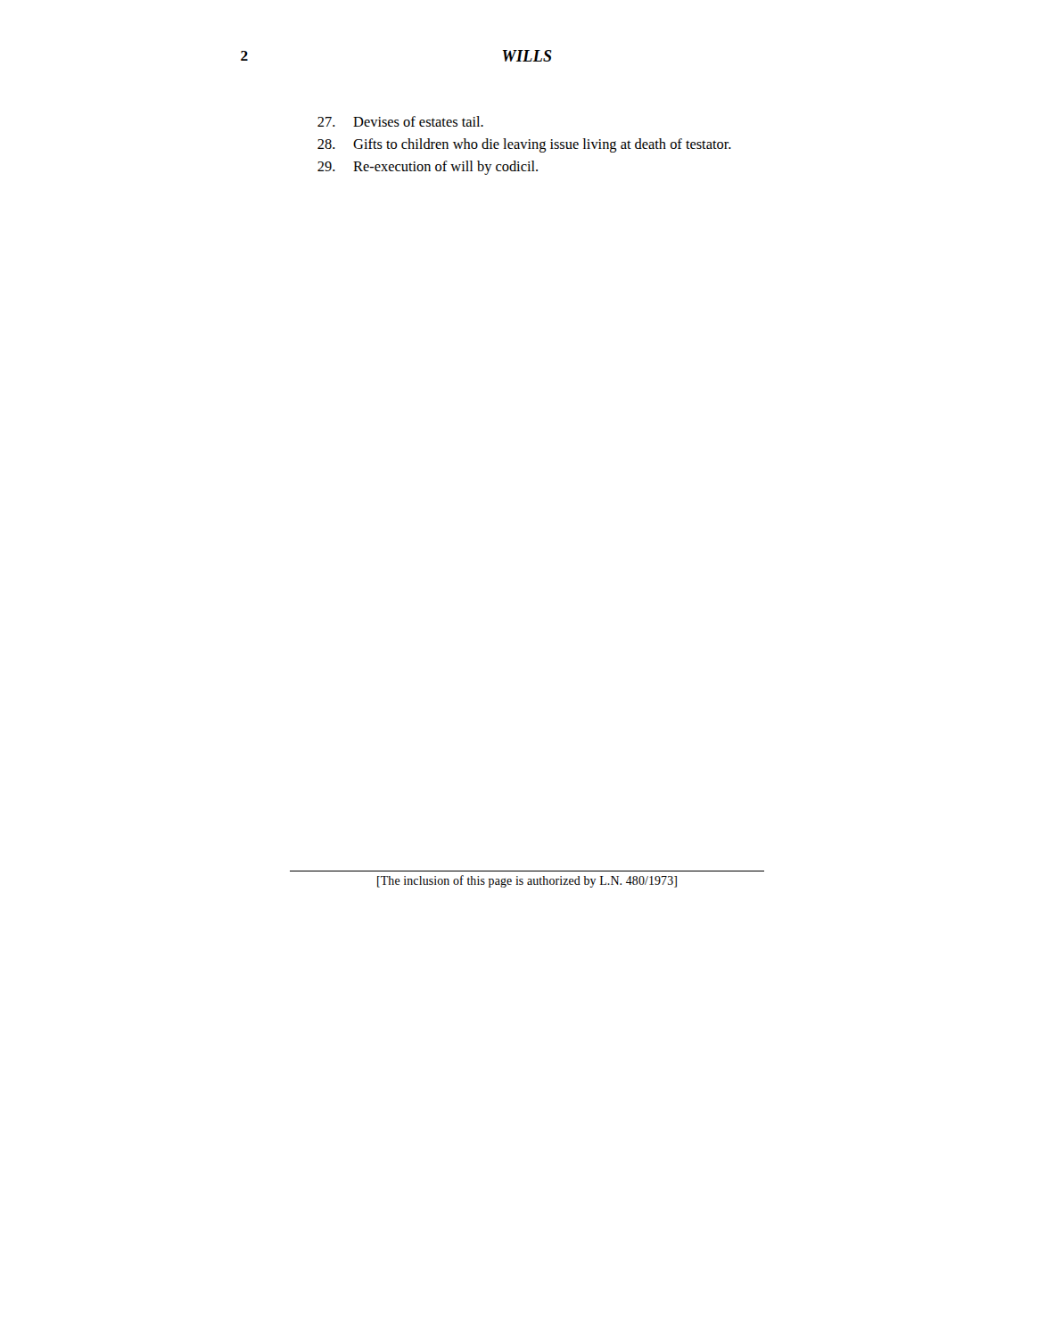2
WILLS
27. Devises of estates tail.
28. Gifts to children who die leaving issue living at death of testator.
29. Re-execution of will by codicil.
[The inclusion of this page is authorized by L.N. 480/1973]